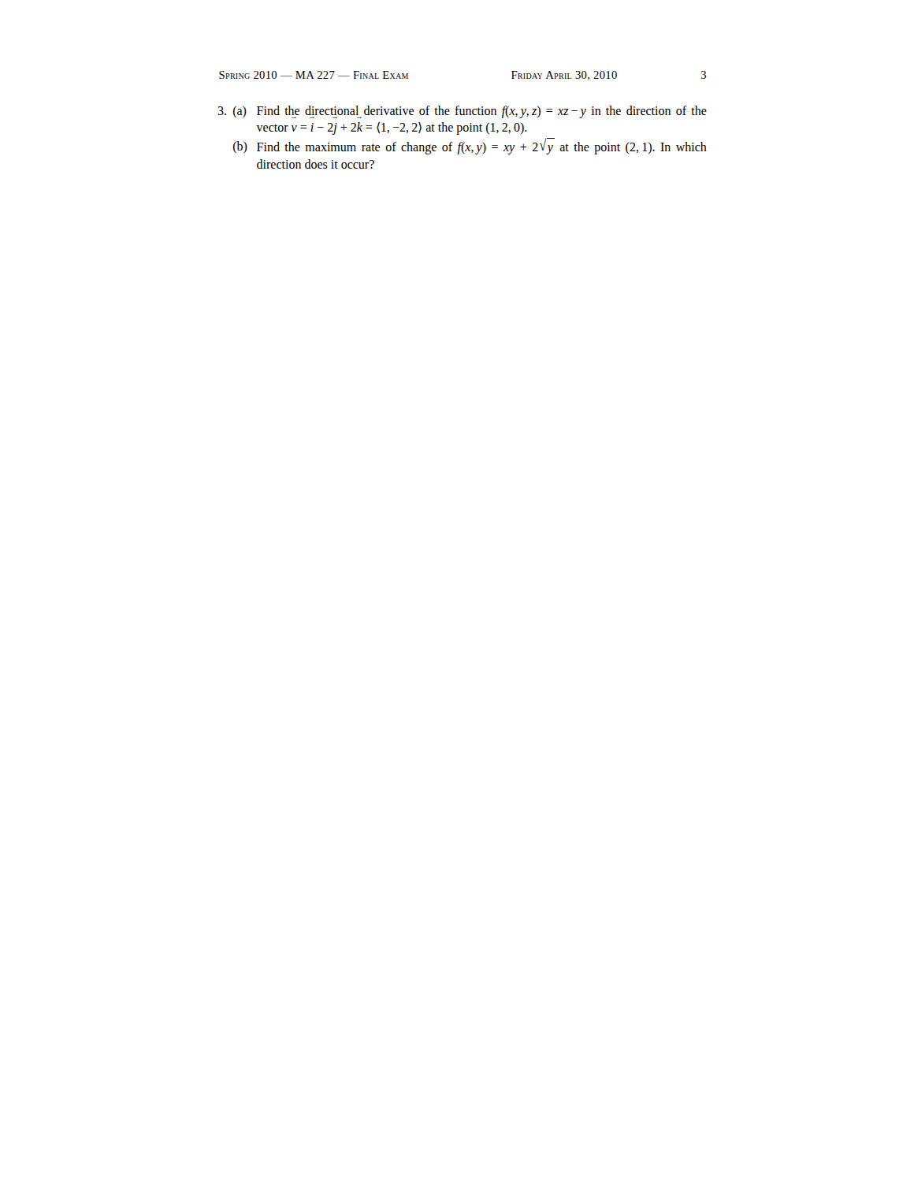Spring 2010 — MA 227 — Final Exam Friday April 30, 2010 3
3.
(a) Find the directional derivative of the function f(x, y, z) = xz − y in the direction of the vector v = i − 2j + 2k = ⟨1, −2, 2⟩ at the point (1, 2, 0).
(b) Find the maximum rate of change of f(x, y) = xy + 2√y at the point (2, 1). In which direction does it occur?